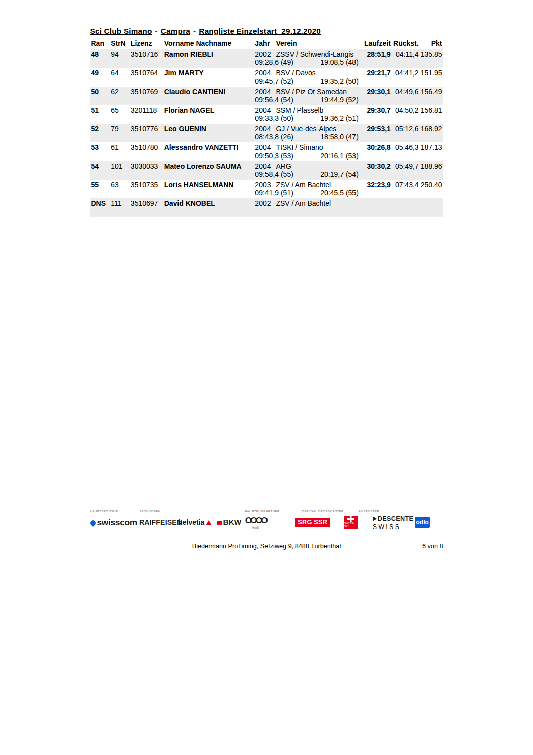Sci Club Simano-Campra-Rangliste Einzelstart 29.12.2020
| Ran | StrN | Lizenz | Vorname Nachname | Jahr | Verein | Laufzeit | Rückst. | Pkt |
| --- | --- | --- | --- | --- | --- | --- | --- | --- |
| 48 | 94 | 3510716 | Ramon RIEBLI | 2002 | ZSSV / Schwendi-Langis | 28:51,9 | 04:11,4 | 135.85 |
| | | | | 09:28,6 (49) 19:08,5 (48) | | | |
| 49 | 64 | 3510764 | Jim MARTY | 2004 | BSV / Davos | 29:21,7 | 04:41,2 | 151.95 |
| | | | | 09:45,7 (52) 19:35,2 (50) | | | |
| 50 | 62 | 3510769 | Claudio CANTIENI | 2004 | BSV / Piz Ot Samedan | 29:30,1 | 04:49,6 | 156.49 |
| | | | | 09:56,4 (54) 19:44,9 (52) | | | |
| 51 | 65 | 3201118 | Florian NAGEL | 2004 | SSM / Plasselb | 29:30,7 | 04:50,2 | 156.81 |
| | | | | 09:33,3 (50) 19:36,2 (51) | | | |
| 52 | 79 | 3510776 | Leo GUENIN | 2004 | GJ / Vue-des-Alpes | 29:53,1 | 05:12,6 | 168.92 |
| | | | | 08:43,8 (26) 18:58,0 (47) | | | |
| 53 | 61 | 3510780 | Alessandro VANZETTI | 2004 | TISKI / Simano | 30:26,8 | 05:46,3 | 187.13 |
| | | | | 09:50,3 (53) 20:16,1 (53) | | | |
| 54 | 101 | 3030033 | Mateo Lorenzo SAUMA | 2004 | ARG | 30:30,2 | 05:49,7 | 188.96 |
| | | | | 09:58,4 (55) 20:19,7 (54) | | | |
| 55 | 63 | 3510735 | Loris HANSELMANN | 2003 | ZSV / Am Bachtel | 32:23,9 | 07:43,4 | 250.40 |
| | | | | 09:41,9 (51) 20:45,5 (55) | | | |
| DNS | 111 | 3510697 | David KNOBEL | 2002 | ZSV / Am Bachtel | | | |
HAUPTSPONSOR SPONSOREN FAHRZEUGPARTNER OFFICIAL BROADCASTER AUSRÜSTER
swisscom
RAIFFEISEN
helvetia
BKW
OOOO
Audi
SRG SSR
SWISS-SKI
DESCENTE S W I S S
odlo
Biedermann ProTiming, Setziweg 9, 8488 Turbenthal
6 von 8